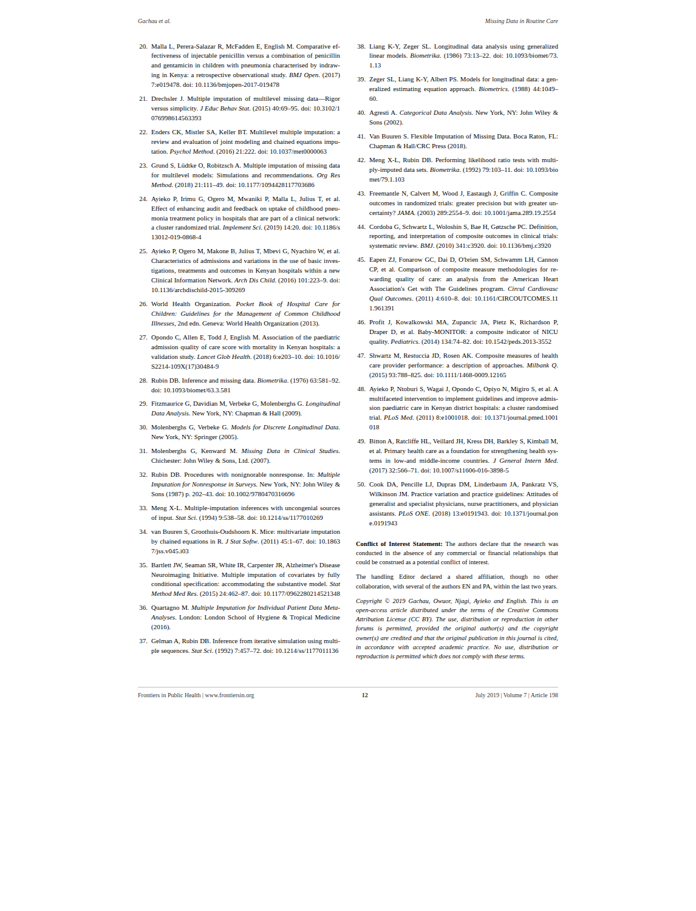Gachau et al.
Missing Data in Routine Care
20. Malla L, Perera-Salazar R, McFadden E, English M. Comparative effectiveness of injectable penicillin versus a combination of penicillin and gentamicin in children with pneumonia characterised by indrawing in Kenya: a retrospective observational study. BMJ Open. (2017) 7:e019478. doi: 10.1136/bmjopen-2017-019478
21. Drechsler J. Multiple imputation of multilevel missing data—Rigor versus simplicity. J Educ Behav Stat. (2015) 40:69–95. doi: 10.3102/1076998614563393
22. Enders CK, Mistler SA, Keller BT. Multilevel multiple imputation: a review and evaluation of joint modeling and chained equations imputation. Psychol Method. (2016) 21:222. doi: 10.1037/met0000063
23. Grund S, Lüdtke O, Robitzsch A. Multiple imputation of missing data for multilevel models: Simulations and recommendations. Org Res Method. (2018) 21:111–49. doi: 10.1177/1094428117703686
24. Ayieko P, Irimu G, Ogero M, Mwaniki P, Malla L, Julius T, et al. Effect of enhancing audit and feedback on uptake of childhood pneumonia treatment policy in hospitals that are part of a clinical network: a cluster randomized trial. Implement Sci. (2019) 14:20. doi: 10.1186/s13012-019-0868-4
25. Ayieko P, Ogero M, Makone B, Julius T, Mbevi G, Nyachiro W, et al. Characteristics of admissions and variations in the use of basic investigations, treatments and outcomes in Kenyan hospitals within a new Clinical Information Network. Arch Dis Child. (2016) 101:223–9. doi: 10.1136/archdischild-2015-309269
26. World Health Organization. Pocket Book of Hospital Care for Children: Guidelines for the Management of Common Childhood Illnesses, 2nd edn. Geneva: World Health Organization (2013).
27. Opondo C, Allen E, Todd J, English M. Association of the paediatric admission quality of care score with mortality in Kenyan hospitals: a validation study. Lancet Glob Health. (2018) 6:e203–10. doi: 10.1016/S2214-109X(17)30484-9
28. Rubin DB. Inference and missing data. Biometrika. (1976) 63:581–92. doi: 10.1093/biomet/63.3.581
29. Fitzmaurice G, Davidian M, Verbeke G, Molenberghs G. Longitudinal Data Analysis. New York, NY: Chapman & Hall (2009).
30. Molenberghs G, Verbeke G. Models for Discrete Longitudinal Data. New York, NY: Springer (2005).
31. Molenberghs G, Kenward M. Missing Data in Clinical Studies. Chichester: John Wiley & Sons, Ltd. (2007).
32. Rubin DB. Procedures with nonignorable nonresponse. In: Multiple Imputation for Nonresponse in Surveys. New York, NY: John Wiley & Sons (1987) p. 202–43. doi: 10.1002/9780470316696
33. Meng X-L. Multiple-imputation inferences with uncongenial sources of input. Stat Sci. (1994) 9:538–58. doi: 10.1214/ss/1177010269
34. van Buuren S, Groothuis-Oudshoorn K. Mice: multivariate imputation by chained equations in R. J Stat Softw. (2011) 45:1–67. doi: 10.18637/jss.v045.i03
35. Bartlett JW, Seaman SR, White IR, Carpenter JR, Alzheimer's Disease Neuroimaging Initiative. Multiple imputation of covariates by fully conditional specification: accommodating the substantive model. Stat Method Med Res. (2015) 24:462–87. doi: 10.1177/0962280214521348
36. Quartagno M. Multiple Imputation for Individual Patient Data Meta-Analyses. London: London School of Hygiene & Tropical Medicine (2016).
37. Gelman A, Rubin DB. Inference from iterative simulation using multiple sequences. Stat Sci. (1992) 7:457–72. doi: 10.1214/ss/1177011136
38. Liang K-Y, Zeger SL. Longitudinal data analysis using generalized linear models. Biometrika. (1986) 73:13–22. doi: 10.1093/biomet/73.1.13
39. Zeger SL, Liang K-Y, Albert PS. Models for longitudinal data: a generalized estimating equation approach. Biometrics. (1988) 44:1049–60.
40. Agresti A. Categorical Data Analysis. New York, NY: John Wiley & Sons (2002).
41. Van Buuren S. Flexible Imputation of Missing Data. Boca Raton, FL: Chapman & Hall/CRC Press (2018).
42. Meng X-L, Rubin DB. Performing likelihood ratio tests with multiply-imputed data sets. Biometrika. (1992) 79:103–11. doi: 10.1093/biomet/79.1.103
43. Freemantle N, Calvert M, Wood J, Eastaugh J, Griffin C. Composite outcomes in randomized trials: greater precision but with greater uncertainty? JAMA. (2003) 289:2554–9. doi: 10.1001/jama.289.19.2554
44. Cordoba G, Schwartz L, Woloshin S, Bae H, Gøtzsche PC. Definition, reporting, and interpretation of composite outcomes in clinical trials: systematic review. BMJ. (2010) 341:c3920. doi: 10.1136/bmj.c3920
45. Eapen ZJ, Fonarow GC, Dai D, O'brien SM, Schwamm LH, Cannon CP, et al. Comparison of composite measure methodologies for rewarding quality of care: an analysis from the American Heart Association's Get with The Guidelines program. Circul Cardiovasc Qual Outcomes. (2011) 4:610–8. doi: 10.1161/CIRCOUTCOMES.111.961391
46. Profit J, Kowalkowski MA, Zupancic JA, Pietz K, Richardson P, Draper D, et al. Baby-MONITOR: a composite indicator of NICU quality. Pediatrics. (2014) 134:74–82. doi: 10.1542/peds.2013-3552
47. Shwartz M, Restuccia JD, Rosen AK. Composite measures of health care provider performance: a description of approaches. Milbank Q. (2015) 93:788–825. doi: 10.1111/1468-0009.12165
48. Ayieko P, Ntoburi S, Wagai J, Opondo C, Opiyo N, Migiro S, et al. A multifaceted intervention to implement guidelines and improve admission paediatric care in Kenyan district hospitals: a cluster randomised trial. PLoS Med. (2011) 8:e1001018. doi: 10.1371/journal.pmed.1001018
49. Bitton A, Ratcliffe HL, Veillard JH, Kress DH, Barkley S, Kimball M, et al. Primary health care as a foundation for strengthening health systems in low-and middle-income countries. J General Intern Med. (2017) 32:566–71. doi: 10.1007/s11606-016-3898-5
50. Cook DA, Pencille LJ, Dupras DM, Linderbaum JA, Pankratz VS, Wilkinson JM. Practice variation and practice guidelines: Attitudes of generalist and specialist physicians, nurse practitioners, and physician assistants. PLoS ONE. (2018) 13:e0191943. doi: 10.1371/journal.pone.0191943
Conflict of Interest Statement: The authors declare that the research was conducted in the absence of any commercial or financial relationships that could be construed as a potential conflict of interest.
The handling Editor declared a shared affiliation, though no other collaboration, with several of the authors EN and PA, within the last two years.
Copyright © 2019 Gachau, Owuor, Njagi, Ayieko and English. This is an open-access article distributed under the terms of the Creative Commons Attribution License (CC BY). The use, distribution or reproduction in other forums is permitted, provided the original author(s) and the copyright owner(s) are credited and that the original publication in this journal is cited, in accordance with accepted academic practice. No use, distribution or reproduction is permitted which does not comply with these terms.
Frontiers in Public Health | www.frontiersin.org
12
July 2019 | Volume 7 | Article 198